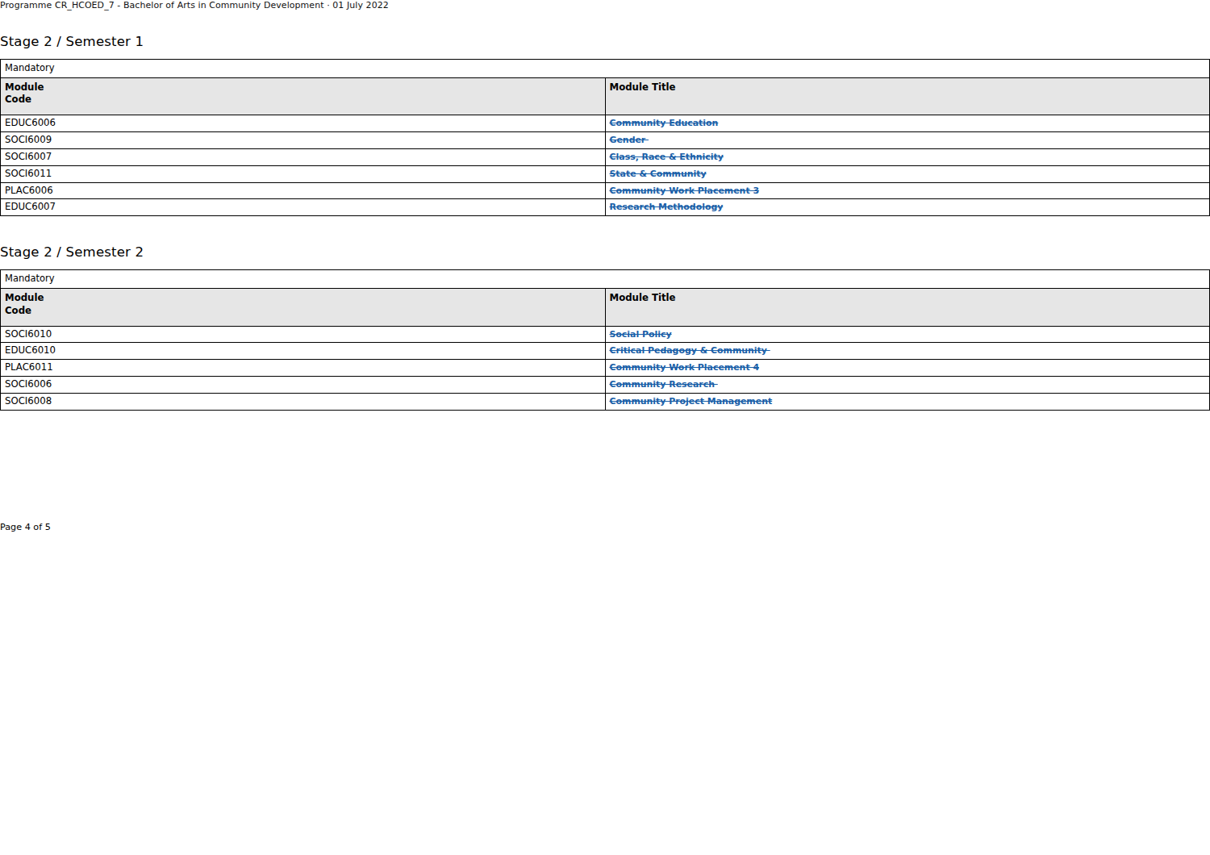Programme CR_HCOED_7 - Bachelor of Arts in Community Development · 01 July 2022
Stage 2 / Semester 1
| Mandatory |
| Module Code | Module Title |
| EDUC6006 | Community Education |
| SOCI6009 | Gender |
| SOCI6007 | Class, Race & Ethnicity |
| SOCI6011 | State & Community |
| PLAC6006 | Community Work Placement 3 |
| EDUC6007 | Research Methodology |
Stage 2 / Semester 2
| Mandatory |
| Module Code | Module Title |
| SOCI6010 | Social Policy |
| EDUC6010 | Critical Pedagogy & Community |
| PLAC6011 | Community Work Placement 4 |
| SOCI6006 | Community Research |
| SOCI6008 | Community Project Management |
Page 4 of 5